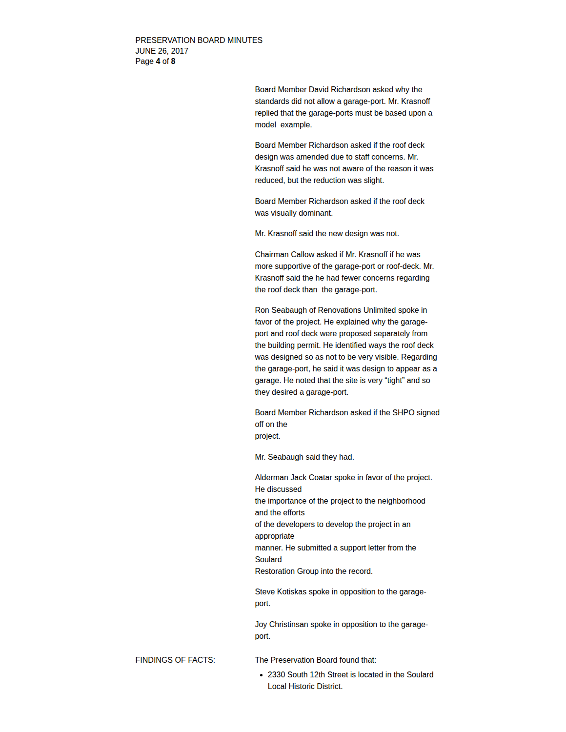PRESERVATION BOARD MINUTES
JUNE 26, 2017
Page 4 of 8
Board Member David Richardson asked why the standards did not allow a garage-port. Mr. Krasnoff replied that the garage-ports must be based upon a model example.
Board Member Richardson asked if the roof deck design was amended due to staff concerns. Mr. Krasnoff said he was not aware of the reason it was reduced, but the reduction was slight.
Board Member Richardson asked if the roof deck was visually dominant.
Mr. Krasnoff said the new design was not.
Chairman Callow asked if Mr. Krasnoff if he was more supportive of the garage-port or roof-deck. Mr. Krasnoff said the he had fewer concerns regarding the roof deck than the garage-port.
Ron Seabaugh of Renovations Unlimited spoke in favor of the project. He explained why the garage-port and roof deck were proposed separately from the building permit. He identified ways the roof deck was designed so as not to be very visible. Regarding the garage-port, he said it was design to appear as a garage. He noted that the site is very “tight” and so they desired a garage-port.
Board Member Richardson asked if the SHPO signed off on the
project.
Mr. Seabaugh said they had.
Alderman Jack Coatar spoke in favor of the project. He discussed
the importance of the project to the neighborhood and the efforts
of the developers to develop the project in an appropriate
manner. He submitted a support letter from the Soulard
Restoration Group into the record.
Steve Kotiskas spoke in opposition to the garage-port.
Joy Christinsan spoke in opposition to the garage-port.
FINDINGS OF FACTS:
The Preservation Board found that:
2330 South 12th Street is located in the Soulard Local Historic District.